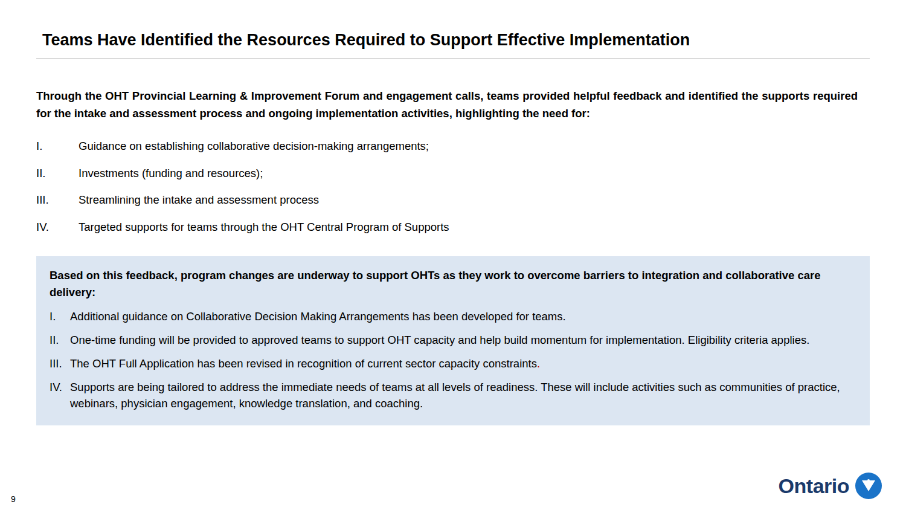Teams Have Identified the Resources Required to Support Effective Implementation
Through the OHT Provincial Learning & Improvement Forum and engagement calls, teams provided helpful feedback and identified the supports required for the intake and assessment process and ongoing implementation activities, highlighting the need for:
Guidance on establishing collaborative decision-making arrangements;
Investments (funding and resources);
Streamlining the intake and assessment process
Targeted supports for teams through the OHT Central Program of Supports
Based on this feedback, program changes are underway to support OHTs as they work to overcome barriers to integration and collaborative care delivery:
Additional guidance on Collaborative Decision Making Arrangements has been developed for teams.
One-time funding will be provided to approved teams to support OHT capacity and help build momentum for implementation. Eligibility criteria applies.
The OHT Full Application has been revised in recognition of current sector capacity constraints.
Supports are being tailored to address the immediate needs of teams at all levels of readiness. These will include activities such as communities of practice, webinars, physician engagement, knowledge translation, and coaching.
9
Ontario